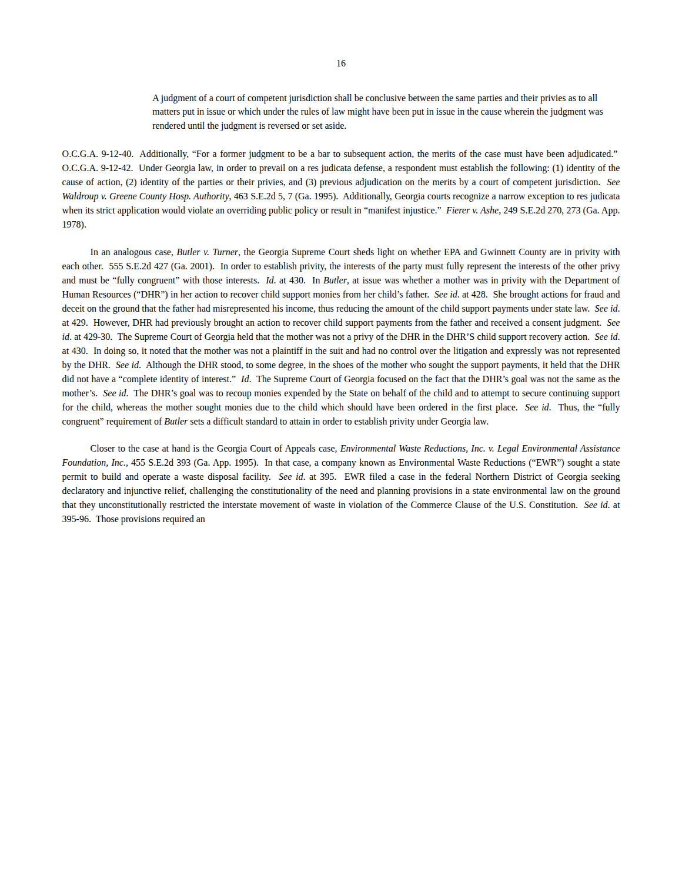16
A judgment of a court of competent jurisdiction shall be conclusive between the same parties and their privies as to all matters put in issue or which under the rules of law might have been put in issue in the cause wherein the judgment was rendered until the judgment is reversed or set aside.
O.C.G.A. 9-12-40. Additionally, “For a former judgment to be a bar to subsequent action, the merits of the case must have been adjudicated.” O.C.G.A. 9-12-42. Under Georgia law, in order to prevail on a res judicata defense, a respondent must establish the following: (1) identity of the cause of action, (2) identity of the parties or their privies, and (3) previous adjudication on the merits by a court of competent jurisdiction. See Waldroup v. Greene County Hosp. Authority, 463 S.E.2d 5, 7 (Ga. 1995). Additionally, Georgia courts recognize a narrow exception to res judicata when its strict application would violate an overriding public policy or result in “manifest injustice.” Fierer v. Ashe, 249 S.E.2d 270, 273 (Ga. App. 1978).
In an analogous case, Butler v. Turner, the Georgia Supreme Court sheds light on whether EPA and Gwinnett County are in privity with each other. 555 S.E.2d 427 (Ga. 2001). In order to establish privity, the interests of the party must fully represent the interests of the other privy and must be “fully congruent” with those interests. Id. at 430. In Butler, at issue was whether a mother was in privity with the Department of Human Resources (“DHR”) in her action to recover child support monies from her child’s father. See id. at 428. She brought actions for fraud and deceit on the ground that the father had misrepresented his income, thus reducing the amount of the child support payments under state law. See id. at 429. However, DHR had previously brought an action to recover child support payments from the father and received a consent judgment. See id. at 429-30. The Supreme Court of Georgia held that the mother was not a privy of the DHR in the DHR’S child support recovery action. See id. at 430. In doing so, it noted that the mother was not a plaintiff in the suit and had no control over the litigation and expressly was not represented by the DHR. See id. Although the DHR stood, to some degree, in the shoes of the mother who sought the support payments, it held that the DHR did not have a “complete identity of interest.” Id. The Supreme Court of Georgia focused on the fact that the DHR’s goal was not the same as the mother’s. See id. The DHR’s goal was to recoup monies expended by the State on behalf of the child and to attempt to secure continuing support for the child, whereas the mother sought monies due to the child which should have been ordered in the first place. See id. Thus, the “fully congruent” requirement of Butler sets a difficult standard to attain in order to establish privity under Georgia law.
Closer to the case at hand is the Georgia Court of Appeals case, Environmental Waste Reductions, Inc. v. Legal Environmental Assistance Foundation, Inc., 455 S.E.2d 393 (Ga. App. 1995). In that case, a company known as Environmental Waste Reductions (“EWR”) sought a state permit to build and operate a waste disposal facility. See id. at 395. EWR filed a case in the federal Northern District of Georgia seeking declaratory and injunctive relief, challenging the constitutionality of the need and planning provisions in a state environmental law on the ground that they unconstitutionally restricted the interstate movement of waste in violation of the Commerce Clause of the U.S. Constitution. See id. at 395-96. Those provisions required an